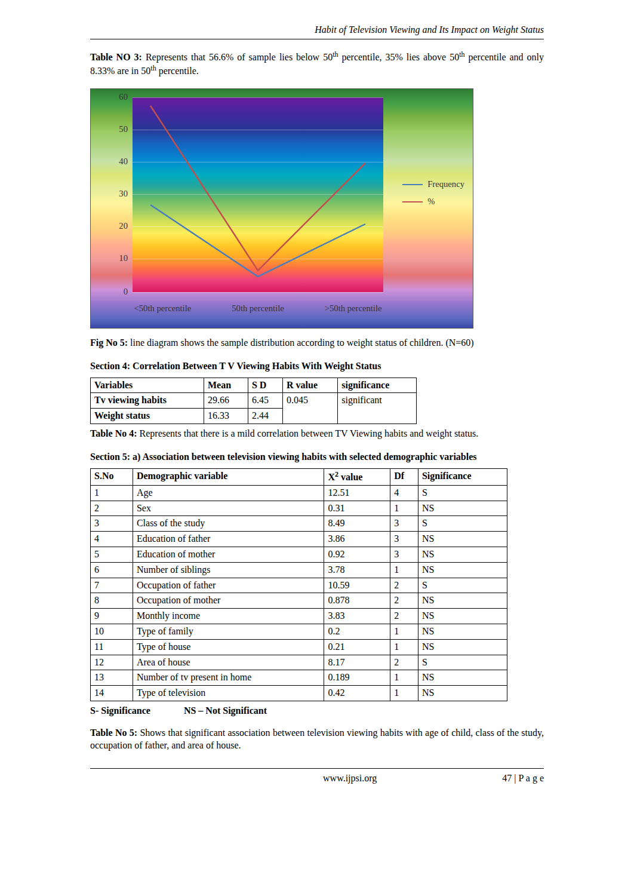Habit of Television Viewing and Its Impact on Weight Status
Table NO 3: Represents that 56.6% of sample lies below 50th percentile, 35% lies above 50th percentile and only 8.33% are in 50th percentile.
60
50
40
30
20
10
0
<50th percentile
50th percentile
>50th percentile
Frequency
%
Fig No 5: line diagram shows the sample distribution according to weight status of children. (N=60)
Section 4: Correlation Between T V Viewing Habits With Weight Status
| Variables | Mean | S D | R value | significance |
| --- | --- | --- | --- | --- |
| Tv viewing habits | 29.66 | 6.45 | 0.045 | significant |
| Weight status | 16.33 | 2.44 |
Table No 4: Represents that there is a mild correlation between TV Viewing habits and weight status.
Section 5: a) Association between television viewing habits with selected demographic variables
| S.No | Demographic variable | X 2 value | Df | Significance |
| --- | --- | --- | --- | --- |
| 1 | Age | 12.51 | 4 | S |
| 2 | Sex | 0.31 | 1 | NS |
| 3 | Class of the study | 8.49 | 3 | S |
| 4 | Education of father | 3.86 | 3 | NS |
| 5 | Education of mother | 0.92 | 3 | NS |
| 6 | Number of siblings | 3.78 | 1 | NS |
| 7 | Occupation of father | 10.59 | 2 | S |
| 8 | Occupation of mother | 0.878 | 2 | NS |
| 9 | Monthly income | 3.83 | 2 | NS |
| 10 | Type of family | 0.2 | 1 | NS |
| 11 | Type of house | 0.21 | 1 | NS |
| 12 | Area of house | 8.17 | 2 | S |
| 13 | Number of tv present in home | 0.189 | 1 | NS |
| 14 | Type of television | 0.42 | 1 | NS |
S- Significance NS – Not Significant
Table No 5: Shows that significant association between television viewing habits with age of child, class of the study, occupation of father, and area of house.
www.ijpsi.org 47 | P a g e